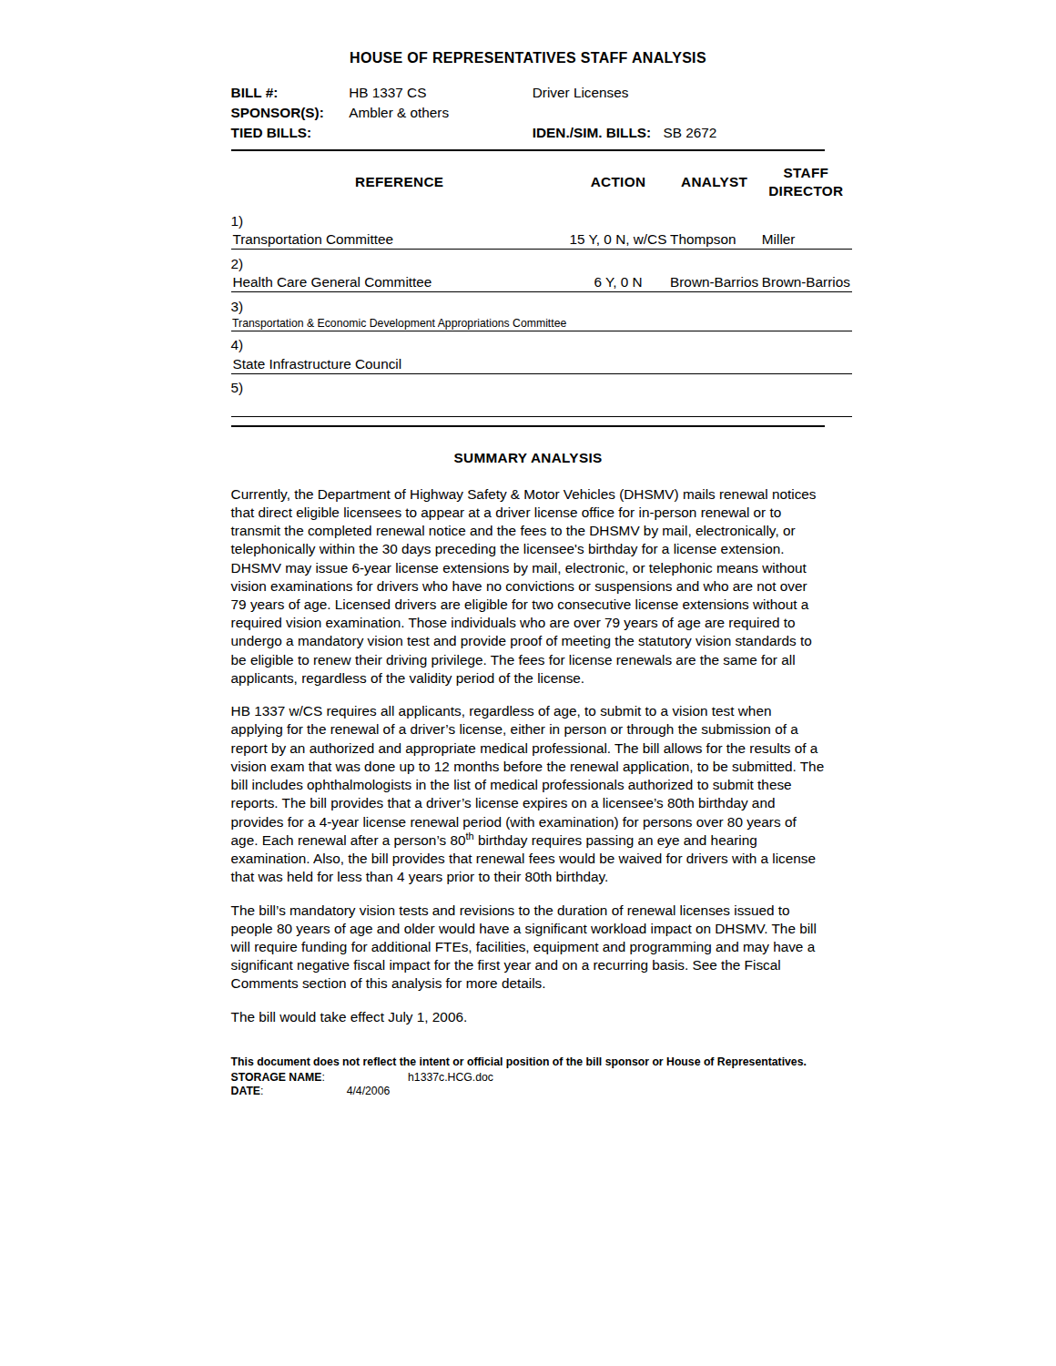HOUSE OF REPRESENTATIVES STAFF ANALYSIS
| BILL #: | HB 1337 CS | Driver Licenses |
| SPONSOR(S): | Ambler & others |
| TIED BILLS: | | IDEN./SIM. BILLS: SB 2672 |
| REFERENCE | ACTION | ANALYST | STAFF DIRECTOR |
| --- | --- | --- | --- |
| 1) Transportation Committee | 15 Y, 0 N, w/CS | Thompson | Miller |
| 2) Health Care General Committee | 6 Y, 0 N | Brown-Barrios | Brown-Barrios |
| 3) Transportation & Economic Development Appropriations Committee | | | |
| 4) State Infrastructure Council | | | |
| 5) | | | |
SUMMARY ANALYSIS
Currently, the Department of Highway Safety & Motor Vehicles (DHSMV) mails renewal notices that direct eligible licensees to appear at a driver license office for in-person renewal or to transmit the completed renewal notice and the fees to the DHSMV by mail, electronically, or telephonically within the 30 days preceding the licensee's birthday for a license extension. DHSMV may issue 6-year license extensions by mail, electronic, or telephonic means without vision examinations for drivers who have no convictions or suspensions and who are not over 79 years of age. Licensed drivers are eligible for two consecutive license extensions without a required vision examination. Those individuals who are over 79 years of age are required to undergo a mandatory vision test and provide proof of meeting the statutory vision standards to be eligible to renew their driving privilege. The fees for license renewals are the same for all applicants, regardless of the validity period of the license.
HB 1337 w/CS requires all applicants, regardless of age, to submit to a vision test when applying for the renewal of a driver’s license, either in person or through the submission of a report by an authorized and appropriate medical professional. The bill allows for the results of a vision exam that was done up to 12 months before the renewal application, to be submitted. The bill includes ophthalmologists in the list of medical professionals authorized to submit these reports. The bill provides that a driver’s license expires on a licensee’s 80th birthday and provides for a 4-year license renewal period (with examination) for persons over 80 years of age. Each renewal after a person’s 80th birthday requires passing an eye and hearing examination. Also, the bill provides that renewal fees would be waived for drivers with a license that was held for less than 4 years prior to their 80th birthday.
The bill’s mandatory vision tests and revisions to the duration of renewal licenses issued to people 80 years of age and older would have a significant workload impact on DHSMV. The bill will require funding for additional FTEs, facilities, equipment and programming and may have a significant negative fiscal impact for the first year and on a recurring basis. See the Fiscal Comments section of this analysis for more details.
The bill would take effect July 1, 2006.
This document does not reflect the intent or official position of the bill sponsor or House of Representatives.
STORAGE NAME: h1337c.HCG.doc
DATE: 4/4/2006